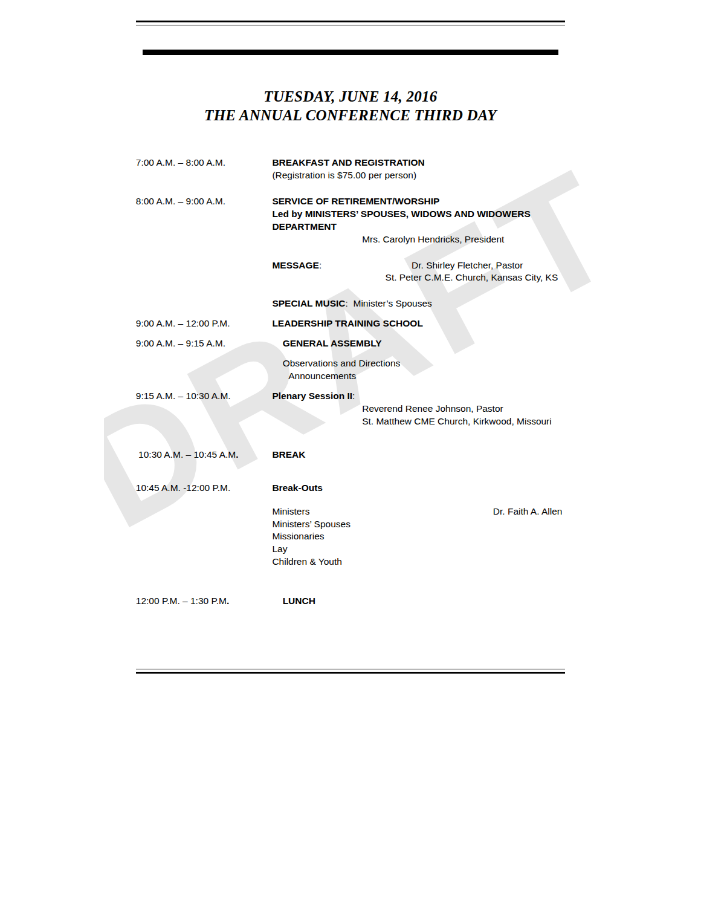DRAFT
TUESDAY, JUNE 14, 2016 THE ANNUAL CONFERENCE THIRD DAY
| 7:00 A.M. – 8:00 A.M. | BREAKFAST AND REGISTRATION (Registration is $75.00 per person) |
| 8:00 A.M. – 9:00 A.M. | SERVICE OF RETIREMENT/WORSHIP Led by MINISTERS’ SPOUSES, WIDOWS AND WIDOWERS DEPARTMENT Mrs. Carolyn Hendricks, President |
| | MESSAGE : Dr. Shirley Fletcher, Pastor St. Peter C.M.E. Church, Kansas City, KS |
| | SPECIAL MUSIC : Minister’s Spouses |
| 9:00 A.M. – 12:00 P.M. | LEADERSHIP TRAINING SCHOOL |
| 9:00 A.M. – 9:15 A.M. | GENERAL ASSEMBLY |
| | Observations and Directions Announcements |
| 9:15 A.M. – 10:30 A.M. | Plenary Session II : Reverend Renee Johnson, Pastor St. Matthew CME Church, Kirkwood, Missouri |
| 10:30 A.M. – 10:45 A.M . | BREAK |
| 10:45 A.M. -12:00 P.M. | Break-Outs |
| | Dr. Faith A. Allen Ministers Ministers’ Spouses Missionaries Lay Children & Youth |
| 12:00 P.M. – 1:30 P.M . | LUNCH |